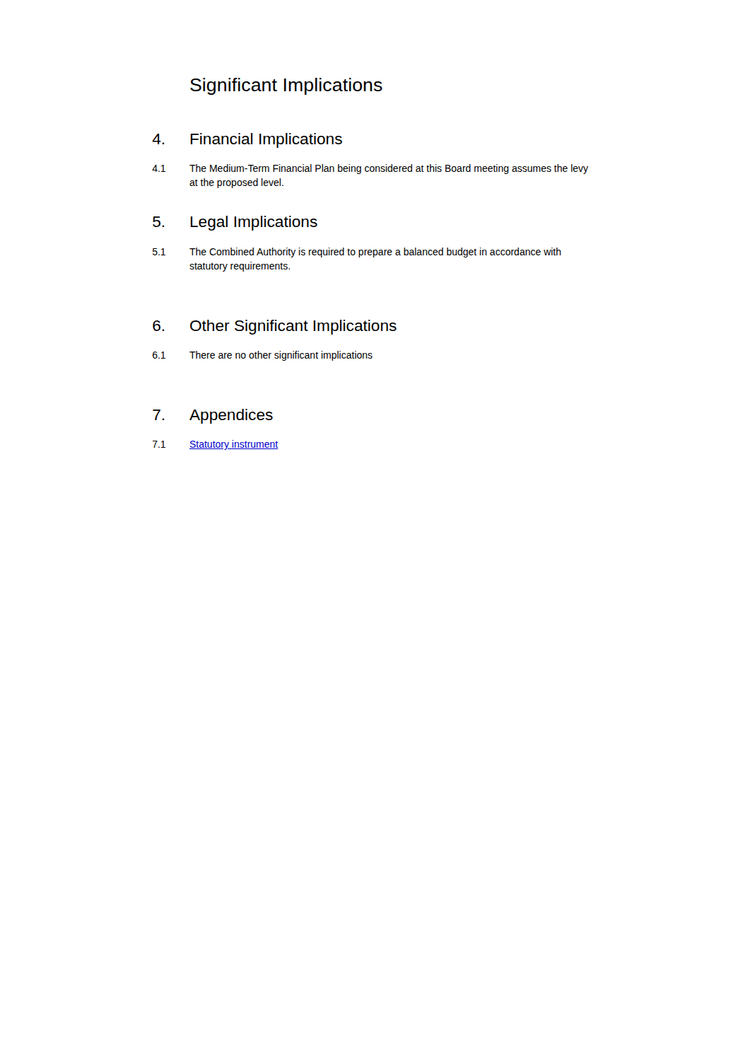Significant Implications
4. Financial Implications
4.1 The Medium-Term Financial Plan being considered at this Board meeting assumes the levy at the proposed level.
5. Legal Implications
5.1 The Combined Authority is required to prepare a balanced budget in accordance with statutory requirements.
6. Other Significant Implications
6.1 There are no other significant implications
7. Appendices
7.1 Statutory instrument